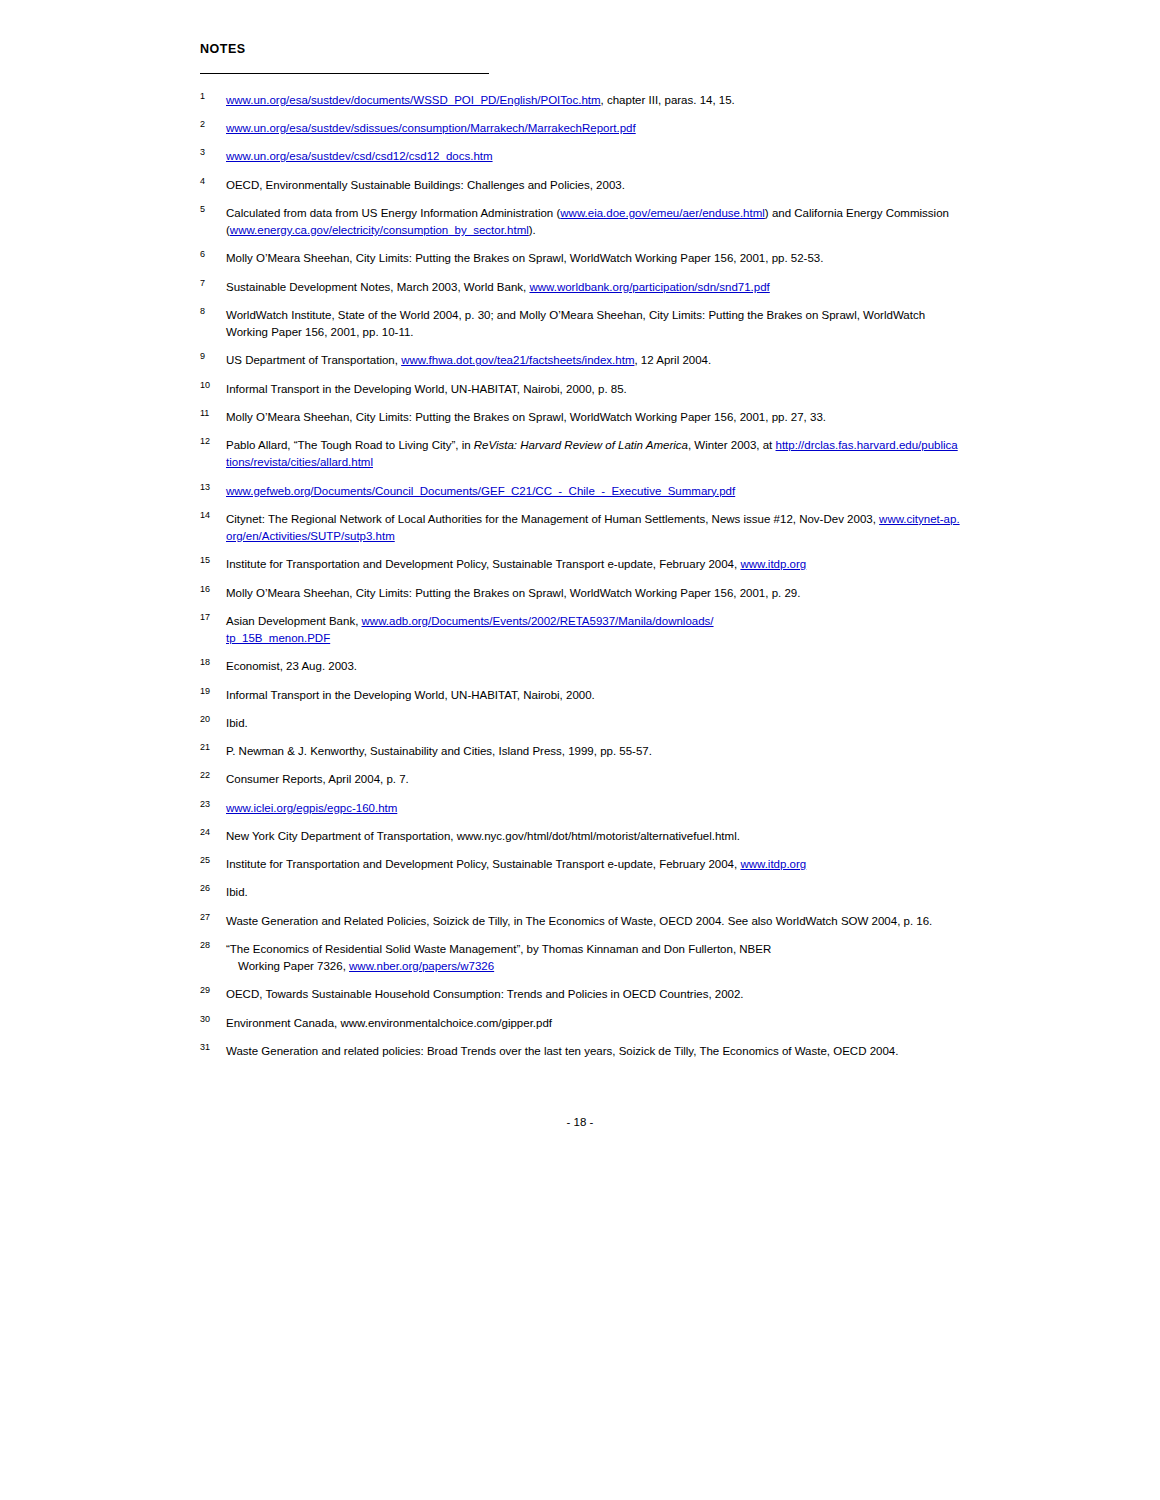NOTES
1 www.un.org/esa/sustdev/documents/WSSD_POI_PD/English/POIToc.htm, chapter III, paras. 14, 15.
2 www.un.org/esa/sustdev/sdissues/consumption/Marrakech/MarrakechReport.pdf
3 www.un.org/esa/sustdev/csd/csd12/csd12_docs.htm
4 OECD, Environmentally Sustainable Buildings: Challenges and Policies, 2003.
5 Calculated from data from US Energy Information Administration (www.eia.doe.gov/emeu/aer/enduse.html) and California Energy Commission (www.energy.ca.gov/electricity/consumption_by_sector.html).
6 Molly O’Meara Sheehan, City Limits: Putting the Brakes on Sprawl, WorldWatch Working Paper 156, 2001, pp. 52-53.
7 Sustainable Development Notes, March 2003, World Bank, www.worldbank.org/participation/sdn/snd71.pdf
8 WorldWatch Institute, State of the World 2004, p. 30; and Molly O’Meara Sheehan, City Limits: Putting the Brakes on Sprawl, WorldWatch Working Paper 156, 2001, pp. 10-11.
9 US Department of Transportation, www.fhwa.dot.gov/tea21/factsheets/index.htm, 12 April 2004.
10 Informal Transport in the Developing World, UN-HABITAT, Nairobi, 2000, p. 85.
11 Molly O’Meara Sheehan, City Limits: Putting the Brakes on Sprawl, WorldWatch Working Paper 156, 2001, pp. 27, 33.
12 Pablo Allard, “The Tough Road to Living City”, in ReVista: Harvard Review of Latin America, Winter 2003, at http://drclas.fas.harvard.edu/publications/revista/cities/allard.html
13 www.gefweb.org/Documents/Council_Documents/GEF_C21/CC_-_Chile_-_Executive_Summary.pdf
14 Citynet: The Regional Network of Local Authorities for the Management of Human Settlements, News issue #12, Nov-Dev 2003, www.citynet-ap.org/en/Activities/SUTP/sutp3.htm
15 Institute for Transportation and Development Policy, Sustainable Transport e-update, February 2004, www.itdp.org
16 Molly O’Meara Sheehan, City Limits: Putting the Brakes on Sprawl, WorldWatch Working Paper 156, 2001, p. 29.
17 Asian Development Bank, www.adb.org/Documents/Events/2002/RETA5937/Manila/downloads/
tp_15B_menon.PDF
18 Economist, 23 Aug. 2003.
19 Informal Transport in the Developing World, UN-HABITAT, Nairobi, 2000.
20 Ibid.
21 P. Newman & J. Kenworthy, Sustainability and Cities, Island Press, 1999, pp. 55-57.
22 Consumer Reports, April 2004, p. 7.
23 www.iclei.org/egpis/egpc-160.htm
24 New York City Department of Transportation, www.nyc.gov/html/dot/html/motorist/alternativefuel.html.
25 Institute for Transportation and Development Policy, Sustainable Transport e-update, February 2004, www.itdp.org
26 Ibid.
27 Waste Generation and Related Policies, Soizick de Tilly, in The Economics of Waste, OECD 2004. See also WorldWatch SOW 2004, p. 16.
28 “The Economics of Residential Solid Waste Management”, by Thomas Kinnaman and Don Fullerton, NBER Working Paper 7326, www.nber.org/papers/w7326
29 OECD, Towards Sustainable Household Consumption: Trends and Policies in OECD Countries, 2002.
30 Environment Canada, www.environmentalchoice.com/gipper.pdf
31 Waste Generation and related policies: Broad Trends over the last ten years, Soizick de Tilly, The Economics of Waste, OECD 2004.
- 18 -